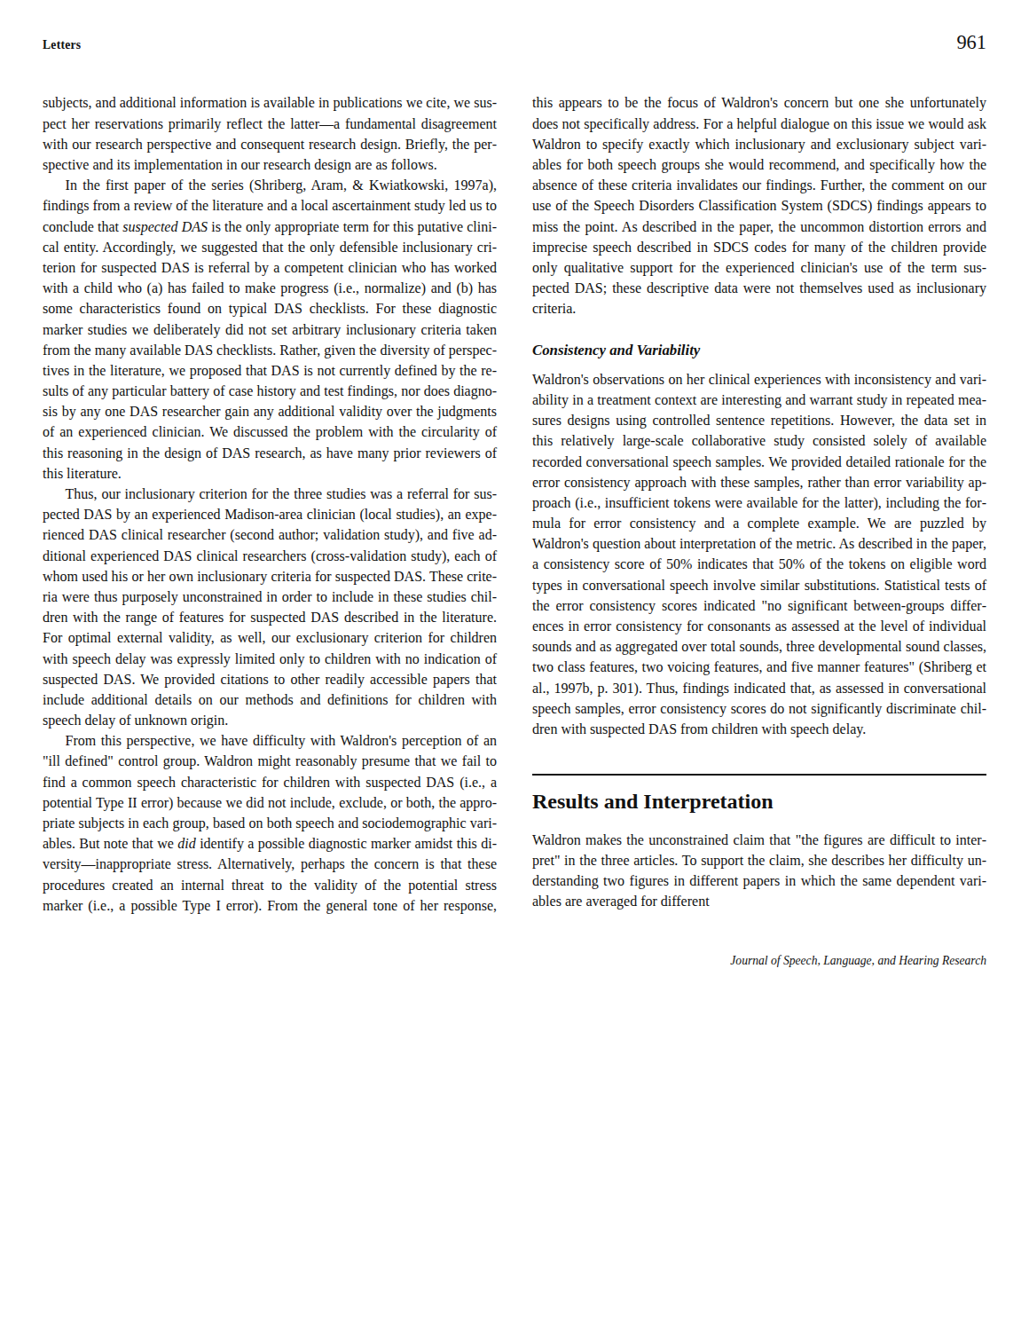Letters 961
subjects, and additional information is available in publications we cite, we suspect her reservations primarily reflect the latter—a fundamental disagreement with our research perspective and consequent research design. Briefly, the perspective and its implementation in our research design are as follows.
In the first paper of the series (Shriberg, Aram, & Kwiatkowski, 1997a), findings from a review of the literature and a local ascertainment study led us to conclude that suspected DAS is the only appropriate term for this putative clinical entity. Accordingly, we suggested that the only defensible inclusionary criterion for suspected DAS is referral by a competent clinician who has worked with a child who (a) has failed to make progress (i.e., normalize) and (b) has some characteristics found on typical DAS checklists. For these diagnostic marker studies we deliberately did not set arbitrary inclusionary criteria taken from the many available DAS checklists. Rather, given the diversity of perspectives in the literature, we proposed that DAS is not currently defined by the results of any particular battery of case history and test findings, nor does diagnosis by any one DAS researcher gain any additional validity over the judgments of an experienced clinician. We discussed the problem with the circularity of this reasoning in the design of DAS research, as have many prior reviewers of this literature.
Thus, our inclusionary criterion for the three studies was a referral for suspected DAS by an experienced Madison-area clinician (local studies), an experienced DAS clinical researcher (second author; validation study), and five additional experienced DAS clinical researchers (cross-validation study), each of whom used his or her own inclusionary criteria for suspected DAS. These criteria were thus purposely unconstrained in order to include in these studies children with the range of features for suspected DAS described in the literature. For optimal external validity, as well, our exclusionary criterion for children with speech delay was expressly limited only to children with no indication of suspected DAS. We provided citations to other readily accessible papers that include additional details on our methods and definitions for children with speech delay of unknown origin.
From this perspective, we have difficulty with Waldron's perception of an "ill defined" control group. Waldron might reasonably presume that we fail to find a common speech characteristic for children with suspected DAS (i.e., a potential Type II error) because we did not include, exclude, or both, the appropriate subjects in each group, based on both speech and sociodemographic variables. But note that we did identify a possible diagnostic marker amidst this diversity—inappropriate stress. Alternatively, perhaps the concern is that these procedures created an internal threat to the validity of the potential stress marker (i.e., a possible Type I error). From the general tone of her response, this appears to be the focus of Waldron's concern but one she unfortunately does not specifically address. For a helpful dialogue on this issue we would ask Waldron to specify exactly which inclusionary and exclusionary subject variables for both speech groups she would recommend, and specifically how the absence of these criteria invalidates our findings. Further, the comment on our use of the Speech Disorders Classification System (SDCS) findings appears to miss the point. As described in the paper, the uncommon distortion errors and imprecise speech described in SDCS codes for many of the children provide only qualitative support for the experienced clinician's use of the term suspected DAS; these descriptive data were not themselves used as inclusionary criteria.
Consistency and Variability
Waldron's observations on her clinical experiences with inconsistency and variability in a treatment context are interesting and warrant study in repeated measures designs using controlled sentence repetitions. However, the data set in this relatively large-scale collaborative study consisted solely of available recorded conversational speech samples. We provided detailed rationale for the error consistency approach with these samples, rather than error variability approach (i.e., insufficient tokens were available for the latter), including the formula for error consistency and a complete example. We are puzzled by Waldron's question about interpretation of the metric. As described in the paper, a consistency score of 50% indicates that 50% of the tokens on eligible word types in conversational speech involve similar substitutions. Statistical tests of the error consistency scores indicated "no significant between-groups differences in error consistency for consonants as assessed at the level of individual sounds and as aggregated over total sounds, three developmental sound classes, two class features, two voicing features, and five manner features" (Shriberg et al., 1997b, p. 301). Thus, findings indicated that, as assessed in conversational speech samples, error consistency scores do not significantly discriminate children with suspected DAS from children with speech delay.
Results and Interpretation
Waldron makes the unconstrained claim that "the figures are difficult to interpret" in the three articles. To support the claim, she describes her difficulty understanding two figures in different papers in which the same dependent variables are averaged for different
Journal of Speech, Language, and Hearing Research